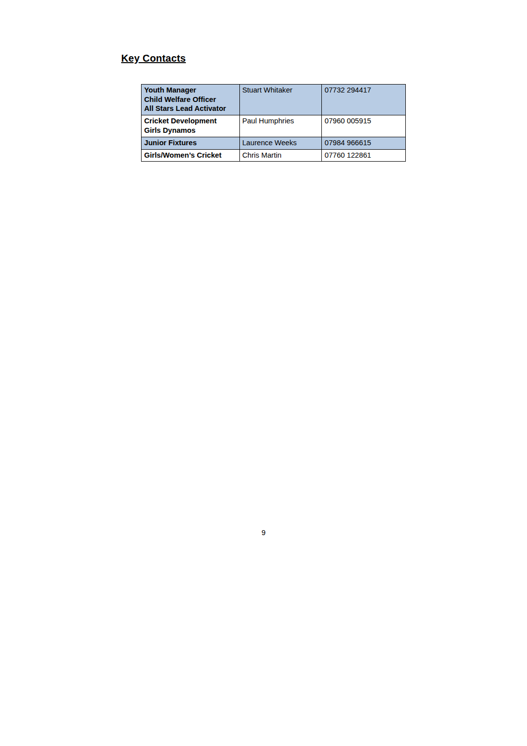Key Contacts
| Youth Manager Child Welfare Officer All Stars Lead Activator | Stuart Whitaker | 07732 294417 |
| Cricket Development Girls Dynamos | Paul Humphries | 07960 005915 |
| Junior Fixtures | Laurence Weeks | 07984 966615 |
| Girls/Women’s Cricket | Chris Martin | 07760 122861 |
9